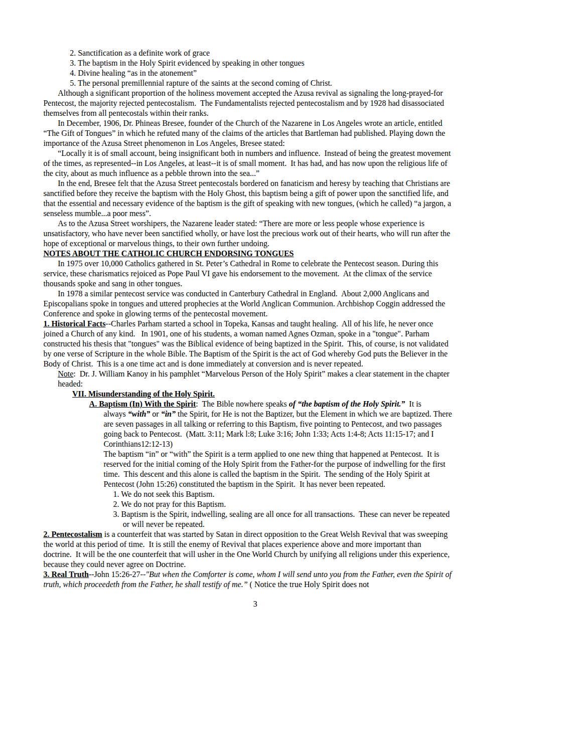2. Sanctification as a definite work of grace
3. The baptism in the Holy Spirit evidenced by speaking in other tongues
4. Divine healing “as in the atonement”
5. The personal premillennial rapture of the saints at the second coming of Christ.
Although a significant proportion of the holiness movement accepted the Azusa revival as signaling the long-prayed-for Pentecost, the majority rejected pentecostalism. The Fundamentalists rejected pentecostalism and by 1928 had disassociated themselves from all pentecostals within their ranks.
In December, 1906, Dr. Phineas Bresee, founder of the Church of the Nazarene in Los Angeles wrote an article, entitled “The Gift of Tongues” in which he refuted many of the claims of the articles that Bartleman had published. Playing down the importance of the Azusa Street phenomenon in Los Angeles, Bresee stated:
“Locally it is of small account, being insignificant both in numbers and influence. Instead of being the greatest movement of the times, as represented--in Los Angeles, at least--it is of small moment. It has had, and has now upon the religious life of the city, about as much influence as a pebble thrown into the sea...”
In the end, Bresee felt that the Azusa Street pentecostals bordered on fanaticism and heresy by teaching that Christians are sanctified before they receive the baptism with the Holy Ghost, this baptism being a gift of power upon the sanctified life, and that the essential and necessary evidence of the baptism is the gift of speaking with new tongues, (which he called) “a jargon, a senseless mumble...a poor mess”.
As to the Azusa Street worshipers, the Nazarene leader stated: “There are more or less people whose experience is unsatisfactory, who have never been sanctified wholly, or have lost the precious work out of their hearts, who will run after the hope of exceptional or marvelous things, to their own further undoing.
Notes About the Catholic Church Endorsing Tongues
In 1975 over 10,000 Catholics gathered in St. Peter’s Cathedral in Rome to celebrate the Pentecost season. During this service, these charismatics rejoiced as Pope Paul VI gave his endorsement to the movement. At the climax of the service thousands spoke and sang in other tongues.
In 1978 a similar pentecost service was conducted in Canterbury Cathedral in England. About 2,000 Anglicans and Episcopalians spoke in tongues and uttered prophecies at the World Anglican Communion. Archbishop Coggin addressed the Conference and spoke in glowing terms of the pentecostal movement.
1. Historical Facts--Charles Parham started a school in Topeka, Kansas and taught healing. All of his life, he never once joined a Church of any kind. In 1901, one of his students, a woman named Agnes Ozman, spoke in a "tongue". Parham constructed his thesis that "tongues" was the Biblical evidence of being baptized in the Spirit. This, of course, is not validated by one verse of Scripture in the whole Bible. The Baptism of the Spirit is the act of God whereby God puts the Believer in the Body of Christ. This is a one time act and is done immediately at conversion and is never repeated.
Note: Dr. J. William Kanoy in his pamphlet “Marvelous Person of the Holy Spirit” makes a clear statement in the chapter headed:
VII. Misunderstanding of the Holy Spirit.
A. Baptism (In) With the Spirit: The Bible nowhere speaks of “the baptism of the Holy Spirit.” It is
always “with” or “in” the Spirit, for He is not the Baptizer, but the Element in which we are baptized. There are seven passages in all talking or referring to this Baptism, five pointing to Pentecost, and two passages going back to Pentecost. (Matt. 3:11; Mark l:8; Luke 3:16; John 1:33; Acts 1:4-8; Acts 11:15-17; and I Corinthians12:12-13)
The baptism “in” or “with” the Spirit is a term applied to one new thing that happened at Pentecost. It is reserved for the initial coming of the Holy Spirit from the Father-for the purpose of indwelling for the first time. This descent and this alone is called the baptism in the Spirit. The sending of the Holy Spirit at Pentecost (John 15:26) constituted the baptism in the Spirit. It has never been repeated.
1. We do not seek this Baptism.
2. We do not pray for this Baptism.
3. Baptism is the Spirit, indwelling, sealing are all once for all transactions. These can never be repeated or will never be repeated.
2. Pentecostalism is a counterfeit that was started by Satan in direct opposition to the Great Welsh Revival that was sweeping the world at this period of time. It is still the enemy of Revival that places experience above and more important than doctrine. It will be the one counterfeit that will usher in the One World Church by unifying all religions under this experience, because they could never agree on Doctrine.
3. Real Truth--John 15:26-27--"But when the Comforter is come, whom I will send unto you from the Father, even the Spirit of truth, which proceedeth from the Father, he shall testify of me.” ( Notice the true Holy Spirit does not
3